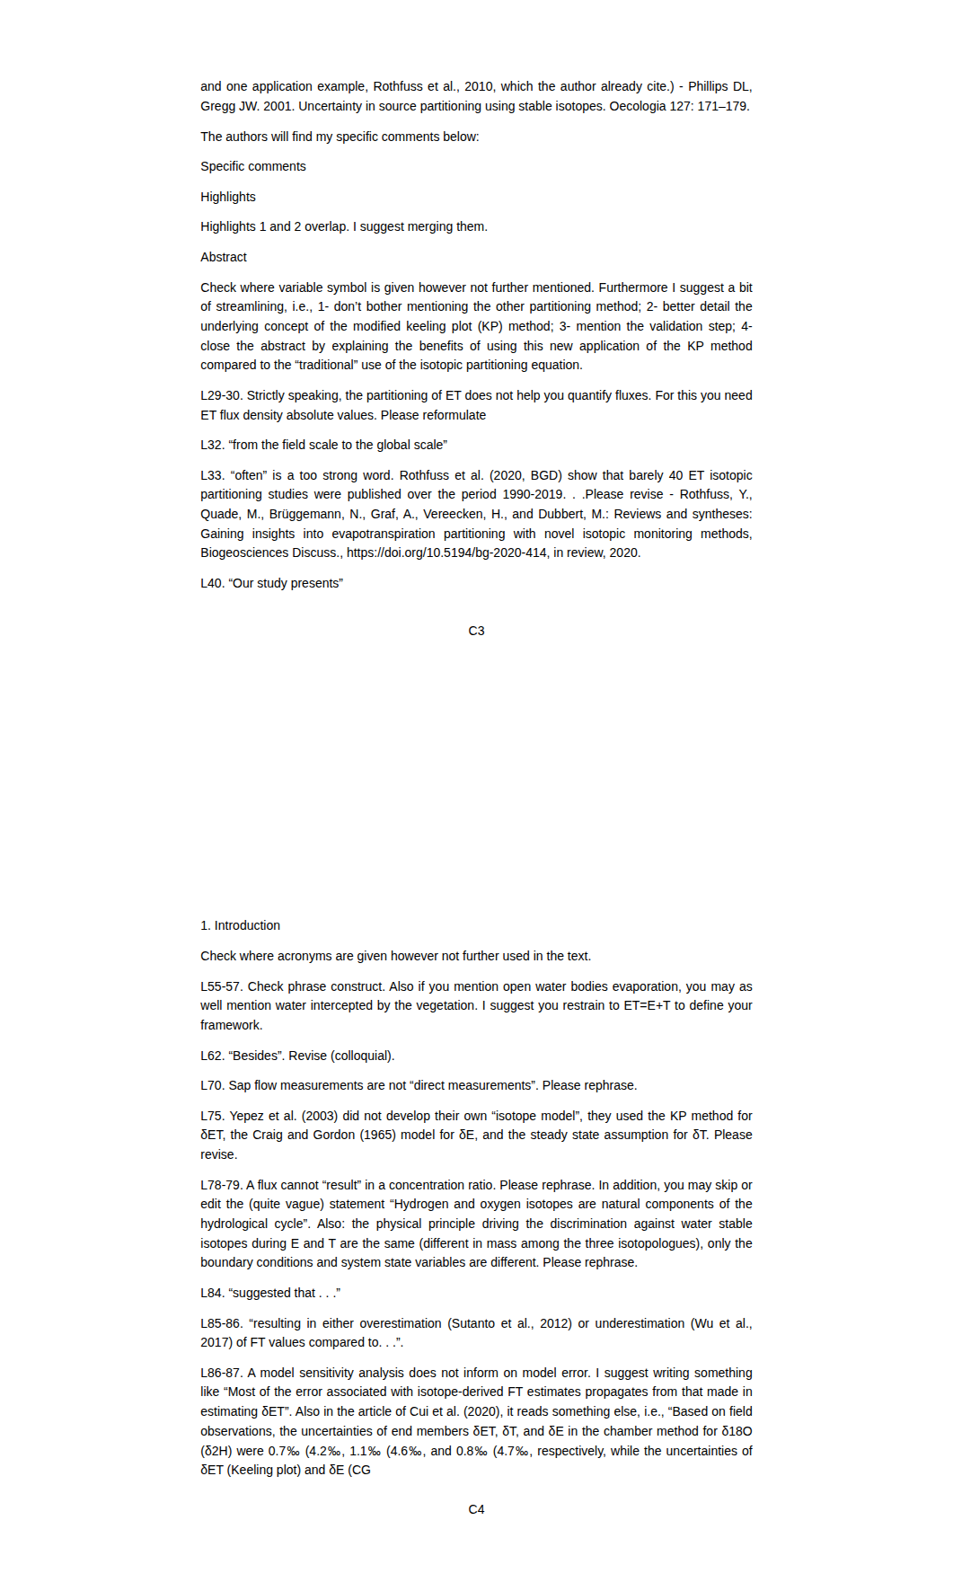and one application example, Rothfuss et al., 2010, which the author already cite.) - Phillips DL, Gregg JW. 2001. Uncertainty in source partitioning using stable isotopes. Oecologia 127: 171–179.
The authors will find my specific comments below:
Specific comments
Highlights
Highlights 1 and 2 overlap. I suggest merging them.
Abstract
Check where variable symbol is given however not further mentioned. Furthermore I suggest a bit of streamlining, i.e., 1- don’t bother mentioning the other partitioning method; 2- better detail the underlying concept of the modified keeling plot (KP) method; 3- mention the validation step; 4- close the abstract by explaining the benefits of using this new application of the KP method compared to the “traditional” use of the isotopic partitioning equation.
L29-30. Strictly speaking, the partitioning of ET does not help you quantify fluxes. For this you need ET flux density absolute values. Please reformulate
L32. “from the field scale to the global scale”
L33. “often” is a too strong word. Rothfuss et al. (2020, BGD) show that barely 40 ET isotopic partitioning studies were published over the period 1990-2019. . .Please revise - Rothfuss, Y., Quade, M., Brüggemann, N., Graf, A., Vereecken, H., and Dubbert, M.: Reviews and syntheses: Gaining insights into evapotranspiration partitioning with novel isotopic monitoring methods, Biogeosciences Discuss., https://doi.org/10.5194/bg-2020-414, in review, 2020.
L40. “Our study presents”
C3
1. Introduction
Check where acronyms are given however not further used in the text.
L55-57. Check phrase construct. Also if you mention open water bodies evaporation, you may as well mention water intercepted by the vegetation. I suggest you restrain to ET=E+T to define your framework.
L62. “Besides”. Revise (colloquial).
L70. Sap flow measurements are not “direct measurements”. Please rephrase.
L75. Yepez et al. (2003) did not develop their own “isotope model”, they used the KP method for δET, the Craig and Gordon (1965) model for δE, and the steady state assumption for δT. Please revise.
L78-79. A flux cannot “result” in a concentration ratio. Please rephrase. In addition, you may skip or edit the (quite vague) statement “Hydrogen and oxygen isotopes are natural components of the hydrological cycle”. Also: the physical principle driving the discrimination against water stable isotopes during E and T are the same (different in mass among the three isotopologues), only the boundary conditions and system state variables are different. Please rephrase.
L84. “suggested that . . .”
L85-86. “resulting in either overestimation (Sutanto et al., 2012) or underestimation (Wu et al., 2017) of FT values compared to. . .”.
L86-87. A model sensitivity analysis does not inform on model error. I suggest writing something like “Most of the error associated with isotope-derived FT estimates propagates from that made in estimating δET”. Also in the article of Cui et al. (2020), it reads something else, i.e., “Based on field observations, the uncertainties of end members δET, δT, and δE in the chamber method for δ18O (δ2H) were 0.7‰ (4.2‰, 1.1‰ (4.6‰, and 0.8‰ (4.7‰, respectively, while the uncertainties of δET (Keeling plot) and δE (CG
C4